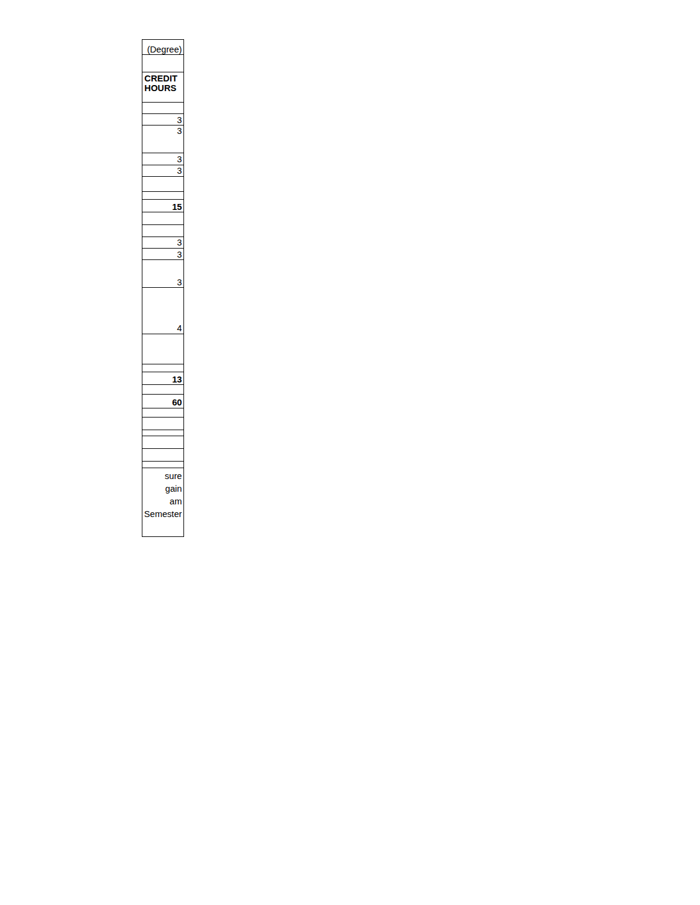| (Degree) |
| CREDIT HOURS |
| 3 |
| 3 |
| 3 |
| 3 |
| 15 |
| 3 |
| 3 |
| 3 |
| 4 |
| 13 |
| 60 |
| sure |
| gain |
| am |
| Semester |